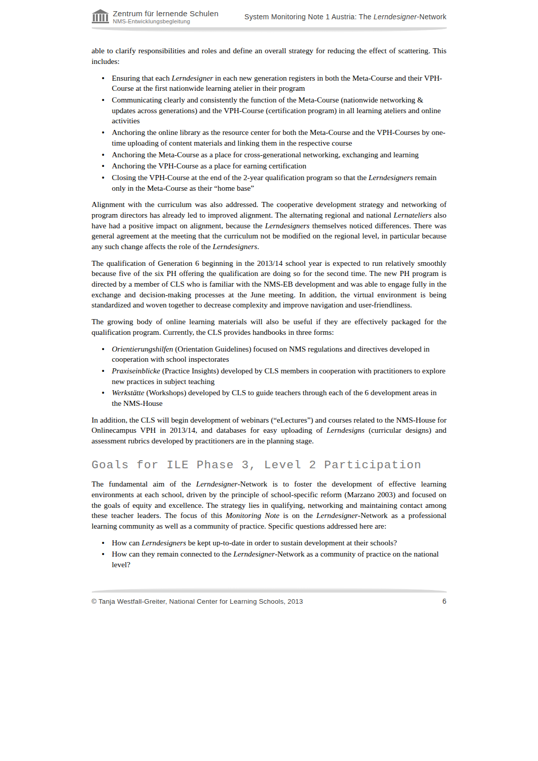Zentrum für lernende Schulen
NMS-Entwicklungsbegleitung
System Monitoring Note 1 Austria: The Lerndesigner-Network
able to clarify responsibilities and roles and define an overall strategy for reducing the effect of scattering. This includes:
Ensuring that each Lerndesigner in each new generation registers in both the Meta-Course and their VPH-Course at the first nationwide learning atelier in their program
Communicating clearly and consistently the function of the Meta-Course (nationwide networking & updates across generations) and the VPH-Course (certification program) in all learning ateliers and online activities
Anchoring the online library as the resource center for both the Meta-Course and the VPH-Courses by one-time uploading of content materials and linking them in the respective course
Anchoring the Meta-Course as a place for cross-generational networking, exchanging and learning
Anchoring the VPH-Course as a place for earning certification
Closing the VPH-Course at the end of the 2-year qualification program so that the Lerndesigners remain only in the Meta-Course as their “home base”
Alignment with the curriculum was also addressed. The cooperative development strategy and networking of program directors has already led to improved alignment. The alternating regional and national Lernateliers also have had a positive impact on alignment, because the Lerndesigners themselves noticed differences. There was general agreement at the meeting that the curriculum not be modified on the regional level, in particular because any such change affects the role of the Lerndesigners.
The qualification of Generation 6 beginning in the 2013/14 school year is expected to run relatively smoothly because five of the six PH offering the qualification are doing so for the second time. The new PH program is directed by a member of CLS who is familiar with the NMS-EB development and was able to engage fully in the exchange and decision-making processes at the June meeting. In addition, the virtual environment is being standardized and woven together to decrease complexity and improve navigation and user-friendliness.
The growing body of online learning materials will also be useful if they are effectively packaged for the qualification program. Currently, the CLS provides handbooks in three forms:
Orientierungshilfen (Orientation Guidelines) focused on NMS regulations and directives developed in cooperation with school inspectorates
Praxiseinblicke (Practice Insights) developed by CLS members in cooperation with practitioners to explore new practices in subject teaching
Werkstätte (Workshops) developed by CLS to guide teachers through each of the 6 development areas in the NMS-House
In addition, the CLS will begin development of webinars (“eLectures”) and courses related to the NMS-House for Onlinecampus VPH in 2013/14, and databases for easy uploading of Lerndesigns (curricular designs) and assessment rubrics developed by practitioners are in the planning stage.
Goals for ILE Phase 3, Level 2 Participation
The fundamental aim of the Lerndesigner-Network is to foster the development of effective learning environments at each school, driven by the principle of school-specific reform (Marzano 2003) and focused on the goals of equity and excellence. The strategy lies in qualifying, networking and maintaining contact among these teacher leaders. The focus of this Monitoring Note is on the Lerndesigner-Network as a professional learning community as well as a community of practice. Specific questions addressed here are:
How can Lerndesigners be kept up-to-date in order to sustain development at their schools?
How can they remain connected to the Lerndesigner-Network as a community of practice on the national level?
© Tanja Westfall-Greiter, National Center for Learning Schools, 2013 6